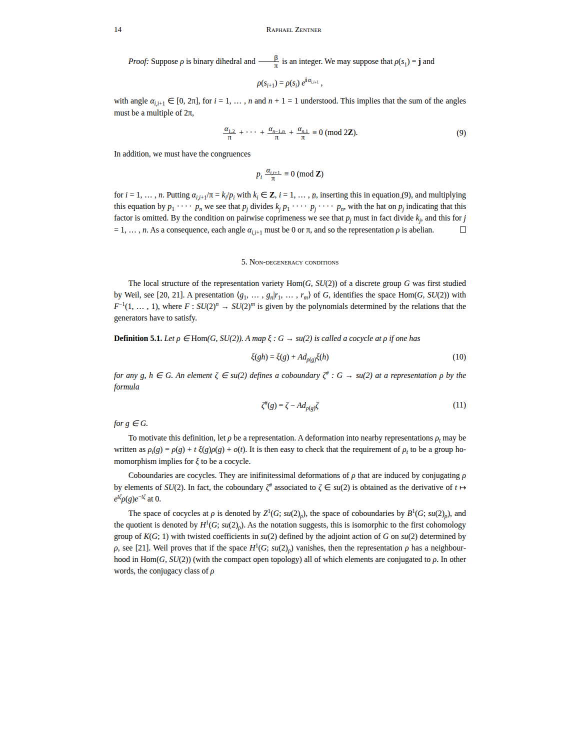14 Raphael Zentner
Proof: Suppose ρ is binary dihedral and βπ is an integer. We may suppose that ρ(s1) = j and
ρ(si+1) = ρ(si) ei αi,i+1 ,
with angle αi,i+1 ∈ [0, 2π], for i = 1, … , n and n + 1 = 1 understood. This implies that the sum of the angles must be a multiple of 2π,
α1,2 π + ··· + αn−1,n π + αn,1 π ≡ 0 (mod 2Z). (9)
In addition, we must have the congruences
pi αi,i+1 π ≡ 0 (mod Z)
for i = 1, … , n. Putting αi,i+1/π = ki/pi with ki ∈ Z, i = 1, … , n, inserting this in equation (9), and multiplying this equation by p1 ···· pn we see that pj divides kj p1 ···· ̂pj ···· pn, with the hat on ̂pj indicating that this factor is omitted. By the condition on pairwise coprimeness we see that pj must in fact divide kj, and this for j = 1, … , n. As a consequence, each angle αi,i+1 must be 0 or π, and so the representation ρ is abelian.
5. Non-degeneracy conditions
The local structure of the representation variety Hom(G, SU(2)) of a discrete group G was first studied by Weil, see [20, 21]. A presentation ⟨g1, … , gn|r1, … , rm⟩ of G, identifies the space Hom(G, SU(2)) with F−1(1, … , 1), where F : SU(2)n → SU(2)m is given by the polynomials determined by the relations that the generators have to satisfy.
Definition 5.1. Let ρ ∈ Hom(G, SU(2)). A map ξ : G → su(2) is called a cocycle at ρ if one has
ξ(gh) = ξ(g) + Adρ(g)ξ(h) (10)
for any g, h ∈ G. An element ζ ∈ su(2) defines a coboundary ζ# : G → su(2) at a representation ρ by the formula
ζ#(g) = ζ − Adρ(g)ζ (11)
for g ∈ G.
To motivate this definition, let ρ be a representation. A deformation into nearby representations ρt may be written as ρt(g) = ρ(g) + t ξ(g)ρ(g) + o(t). It is then easy to check that the requirement of ρt to be a group homomorphism implies for ξ to be a cocycle.
Coboundaries are cocycles. They are inifinitessimal deformations of ρ that are induced by conjugating ρ by elements of SU(2). In fact, the coboundary ζ# associated to ζ ∈ su(2) is obtained as the derivative of t ↦ etζρ(g)e−tζ at 0.
The space of cocycles at ρ is denoted by Z1(G; su(2)ρ), the space of coboundaries by B1(G; su(2)ρ), and the quotient is denoted by H1(G; su(2)ρ). As the notation suggests, this is isomorphic to the first cohomology group of K(G; 1) with twisted coefficients in su(2) defined by the adjoint action of G on su(2) determined by ρ, see [21]. Weil proves that if the space H1(G; su(2)ρ) vanishes, then the representation ρ has a neighbourhood in Hom(G, SU(2)) (with the compact open topology) all of which elements are conjugated to ρ. In other words, the conjugacy class of ρ